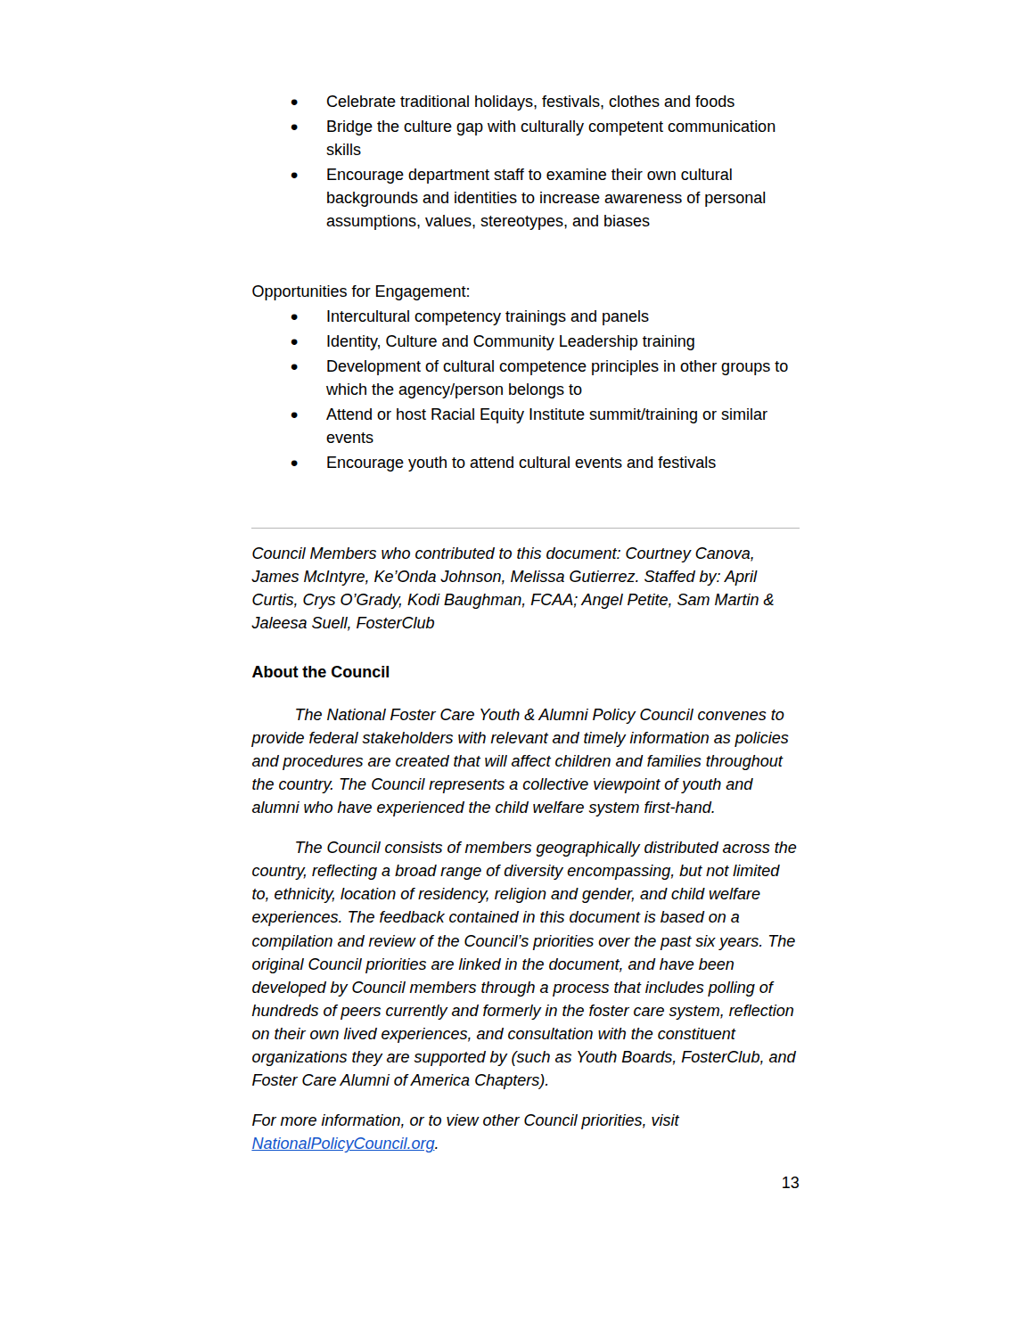Celebrate traditional holidays, festivals, clothes and foods
Bridge the culture gap with culturally competent communication skills
Encourage department staff to examine their own cultural backgrounds and identities to increase awareness of personal assumptions, values, stereotypes, and biases
Opportunities for Engagement:
Intercultural competency trainings and panels
Identity, Culture and Community Leadership training
Development of cultural competence principles in other groups to which the agency/person belongs to
Attend or host Racial Equity Institute summit/training or similar events
Encourage youth to attend cultural events and festivals
Council Members who contributed to this document: Courtney Canova, James McIntyre, Ke’Onda Johnson, Melissa Gutierrez. Staffed by: April Curtis, Crys O’Grady, Kodi Baughman, FCAA; Angel Petite, Sam Martin & Jaleesa Suell, FosterClub
About the Council
The National Foster Care Youth & Alumni Policy Council convenes to provide federal stakeholders with relevant and timely information as policies and procedures are created that will affect children and families throughout the country. The Council represents a collective viewpoint of youth and alumni who have experienced the child welfare system first-hand.
The Council consists of members geographically distributed across the country, reflecting a broad range of diversity encompassing, but not limited to, ethnicity, location of residency, religion and gender, and child welfare experiences. The feedback contained in this document is based on a compilation and review of the Council’s priorities over the past six years. The original Council priorities are linked in the document, and have been developed by Council members through a process that includes polling of hundreds of peers currently and formerly in the foster care system, reflection on their own lived experiences, and consultation with the constituent organizations they are supported by (such as Youth Boards, FosterClub, and Foster Care Alumni of America Chapters).
For more information, or to view other Council priorities, visit NationalPolicyCouncil.org.
13